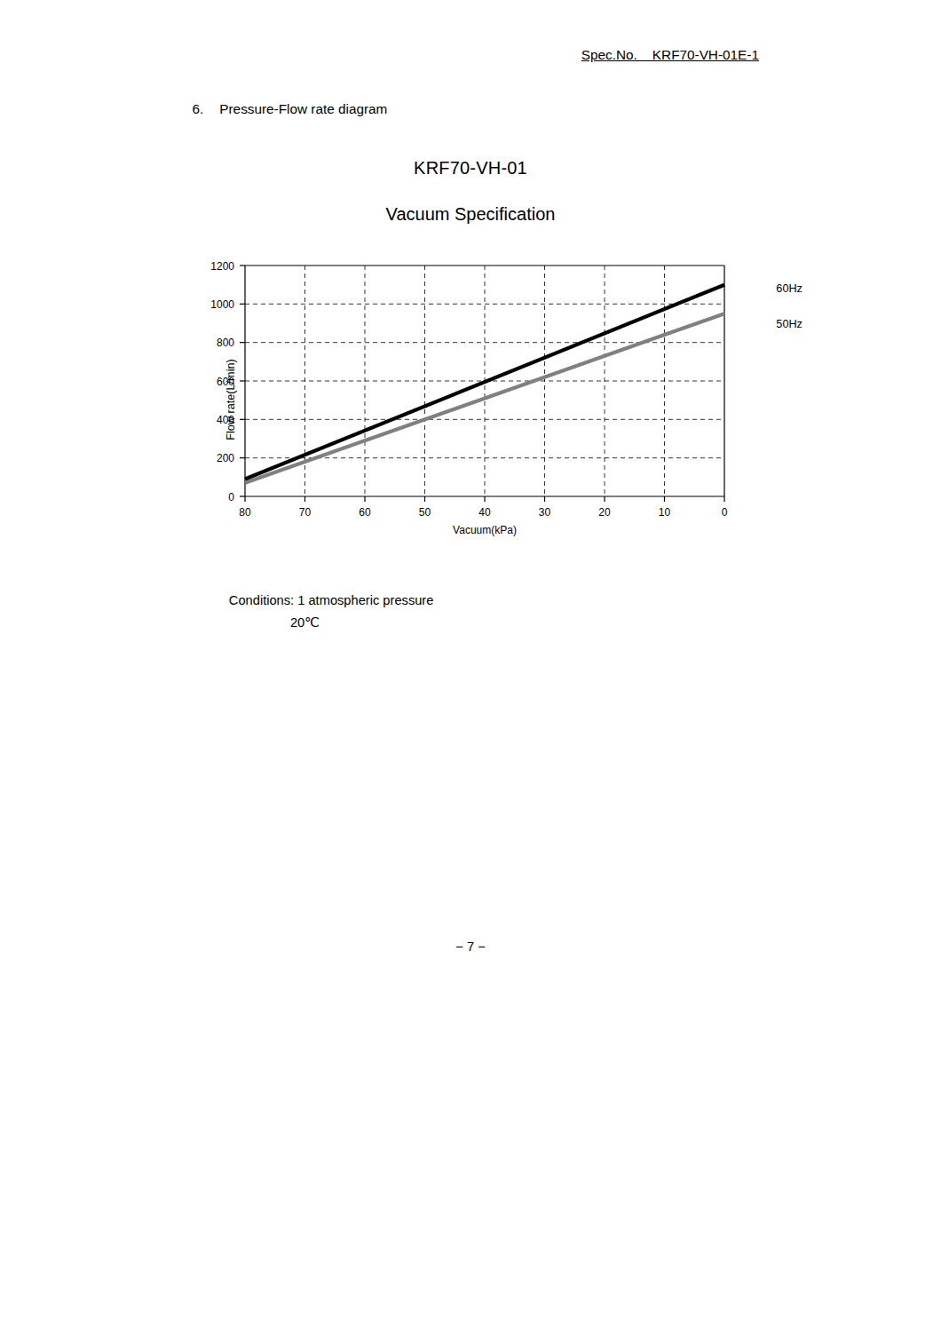Spec.No. KRF70-VH-01E-1
6. Pressure-Flow rate diagram
KRF70-VH-01
Vacuum Specification
Flow rate(L/min)
60Hz
50Hz
Plot box: left=60, right=600, top=10, bottom=270 x mapping: value 80 -> 60 ; value 0 -> 600 (px = 600 - value*6.75) y mapping: value 0 -> 270 ; value 1200 -> 10 (py = 270 - value*0.21667) 0 200 400 600 800 1000 1200 80 70 60 50 40 30 20 10 0 Vacuum(kPa)
Conditions: 1 atmospheric pressure
20℃
− 7 −